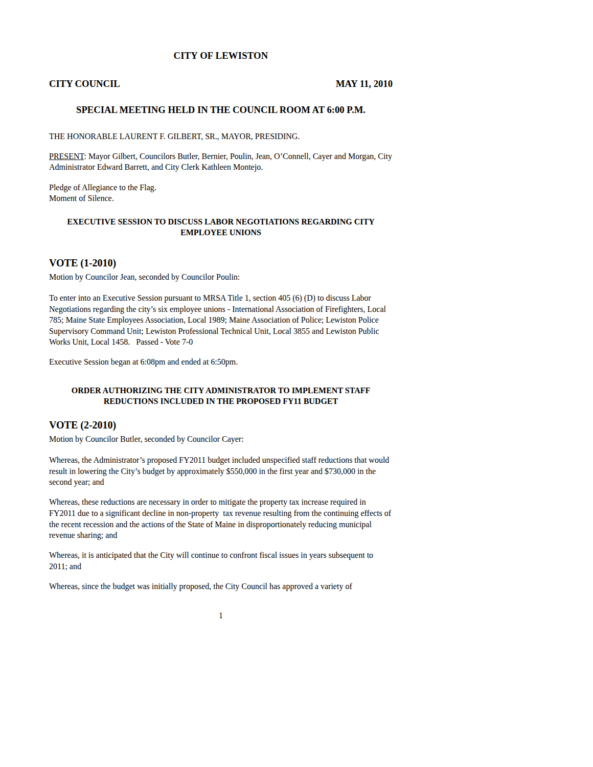CITY OF LEWISTON
CITY COUNCIL MAY 11, 2010
SPECIAL MEETING HELD IN THE COUNCIL ROOM AT 6:00 P.M.
THE HONORABLE LAURENT F. GILBERT, SR., MAYOR, PRESIDING.
PRESENT: Mayor Gilbert, Councilors Butler, Bernier, Poulin, Jean, O’Connell, Cayer and Morgan, City Administrator Edward Barrett, and City Clerk Kathleen Montejo.
Pledge of Allegiance to the Flag. Moment of Silence.
EXECUTIVE SESSION TO DISCUSS LABOR NEGOTIATIONS REGARDING CITY EMPLOYEE UNIONS
VOTE (1-2010)
Motion by Councilor Jean, seconded by Councilor Poulin:
To enter into an Executive Session pursuant to MRSA Title 1, section 405 (6) (D) to discuss Labor Negotiations regarding the city’s six employee unions - International Association of Firefighters, Local 785; Maine State Employees Association, Local 1989; Maine Association of Police; Lewiston Police Supervisory Command Unit; Lewiston Professional Technical Unit, Local 3855 and Lewiston Public Works Unit, Local 1458. Passed - Vote 7-0
Executive Session began at 6:08pm and ended at 6:50pm.
ORDER AUTHORIZING THE CITY ADMINISTRATOR TO IMPLEMENT STAFF REDUCTIONS INCLUDED IN THE PROPOSED FY11 BUDGET
VOTE (2-2010)
Motion by Councilor Butler, seconded by Councilor Cayer:
Whereas, the Administrator’s proposed FY2011 budget included unspecified staff reductions that would result in lowering the City’s budget by approximately $550,000 in the first year and $730,000 in the second year; and
Whereas, these reductions are necessary in order to mitigate the property tax increase required in FY2011 due to a significant decline in non-property tax revenue resulting from the continuing effects of the recent recession and the actions of the State of Maine in disproportionately reducing municipal revenue sharing; and
Whereas, it is anticipated that the City will continue to confront fiscal issues in years subsequent to 2011; and
Whereas, since the budget was initially proposed, the City Council has approved a variety of
1